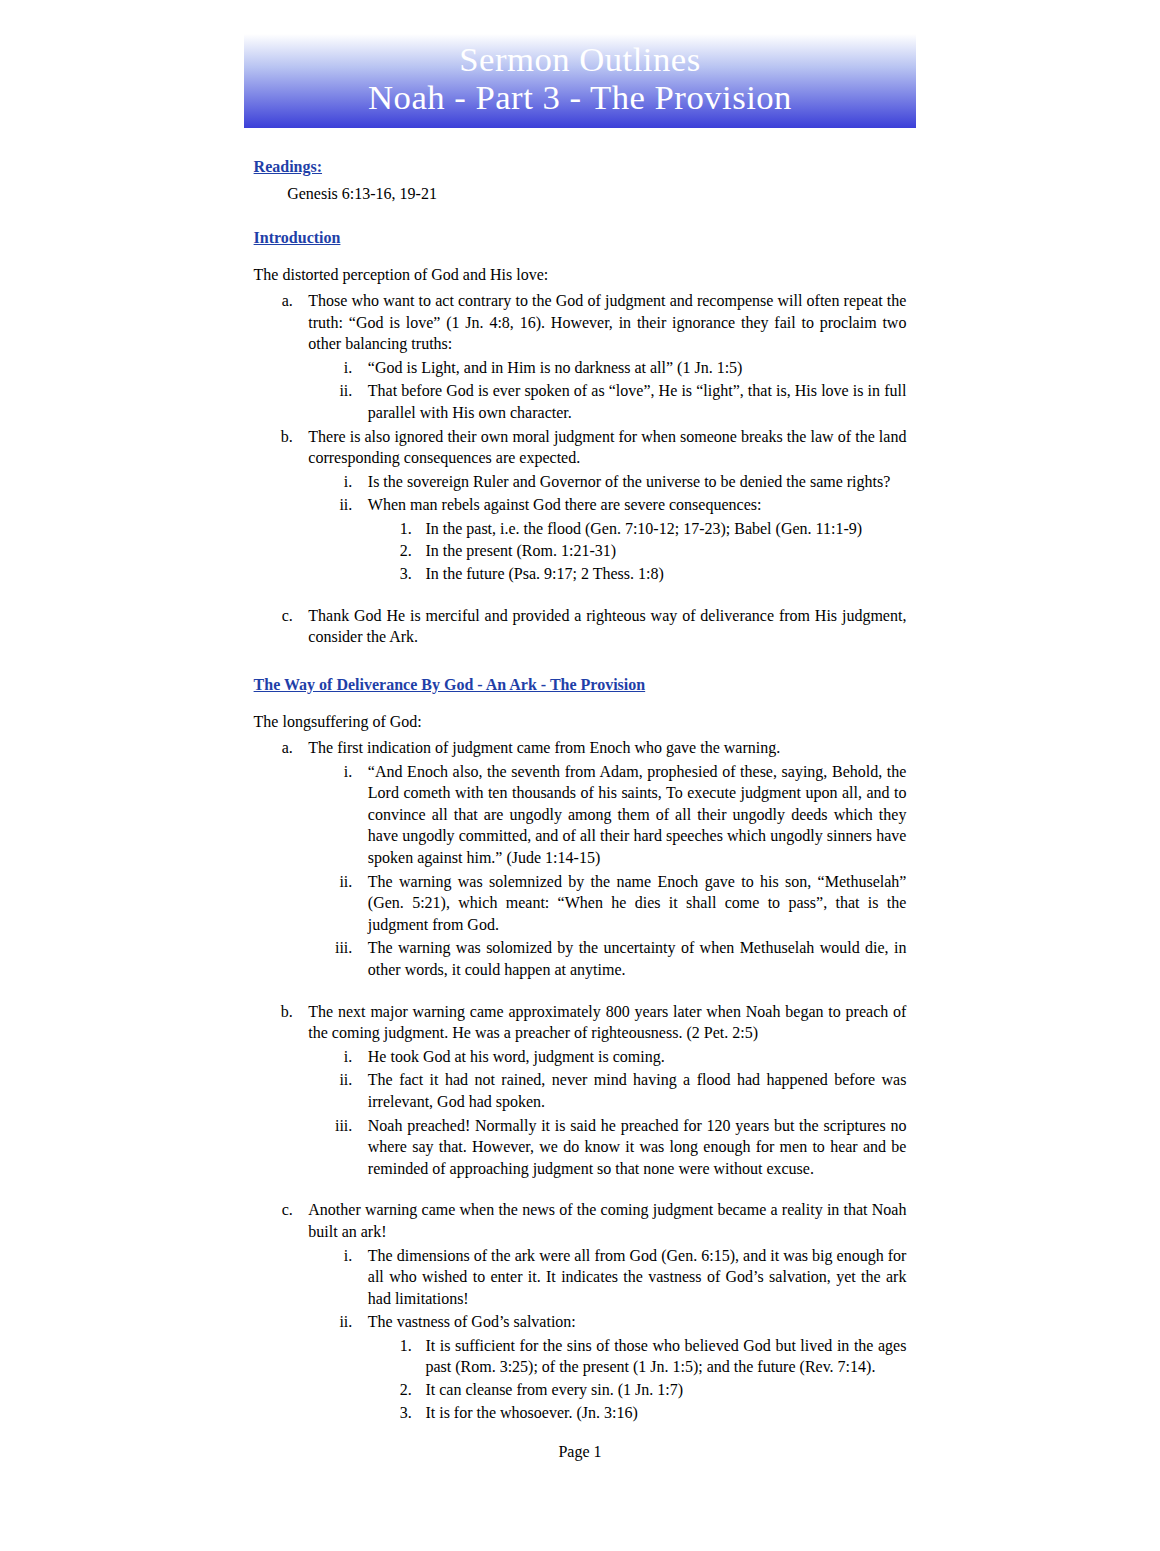Sermon Outlines
Noah - Part 3 - The Provision
Readings:
Genesis 6:13-16, 19-21
Introduction
The distorted perception of God and His love:
Those who want to act contrary to the God of judgment and recompense will often repeat the truth: “God is love” (1 Jn. 4:8, 16). However, in their ignorance they fail to proclaim two other balancing truths:
“God is Light, and in Him is no darkness at all” (1 Jn. 1:5)
That before God is ever spoken of as “love”, He is “light”, that is, His love is in full parallel with His own character.
There is also ignored their own moral judgment for when someone breaks the law of the land corresponding consequences are expected.
Is the sovereign Ruler and Governor of the universe to be denied the same rights?
When man rebels against God there are severe consequences:
In the past, i.e. the flood (Gen. 7:10-12; 17-23); Babel (Gen. 11:1-9)
In the present (Rom. 1:21-31)
In the future (Psa. 9:17; 2 Thess. 1:8)
Thank God He is merciful and provided a righteous way of deliverance from His judgment, consider the Ark.
The Way of Deliverance By God - An Ark - The Provision
The longsuffering of God:
The first indication of judgment came from Enoch who gave the warning.
“And Enoch also, the seventh from Adam, prophesied of these, saying, Behold, the Lord cometh with ten thousands of his saints, To execute judgment upon all, and to convince all that are ungodly among them of all their ungodly deeds which they have ungodly committed, and of all their hard speeches which ungodly sinners have spoken against him.” (Jude 1:14-15)
The warning was solemnized by the name Enoch gave to his son, “Methuselah” (Gen. 5:21), which meant: “When he dies it shall come to pass”, that is the judgment from God.
The warning was solomized by the uncertainty of when Methuselah would die, in other words, it could happen at anytime.
The next major warning came approximately 800 years later when Noah began to preach of the coming judgment. He was a preacher of righteousness. (2 Pet. 2:5)
He took God at his word, judgment is coming.
The fact it had not rained, never mind having a flood had happened before was irrelevant, God had spoken.
Noah preached! Normally it is said he preached for 120 years but the scriptures no where say that. However, we do know it was long enough for men to hear and be reminded of approaching judgment so that none were without excuse.
Another warning came when the news of the coming judgment became a reality in that Noah built an ark!
The dimensions of the ark were all from God (Gen. 6:15), and it was big enough for all who wished to enter it. It indicates the vastness of God’s salvation, yet the ark had limitations!
The vastness of God’s salvation:
It is sufficient for the sins of those who believed God but lived in the ages past (Rom. 3:25); of the present (1 Jn. 1:5); and the future (Rev. 7:14).
It can cleanse from every sin. (1 Jn. 1:7)
It is for the whosoever. (Jn. 3:16)
Page 1